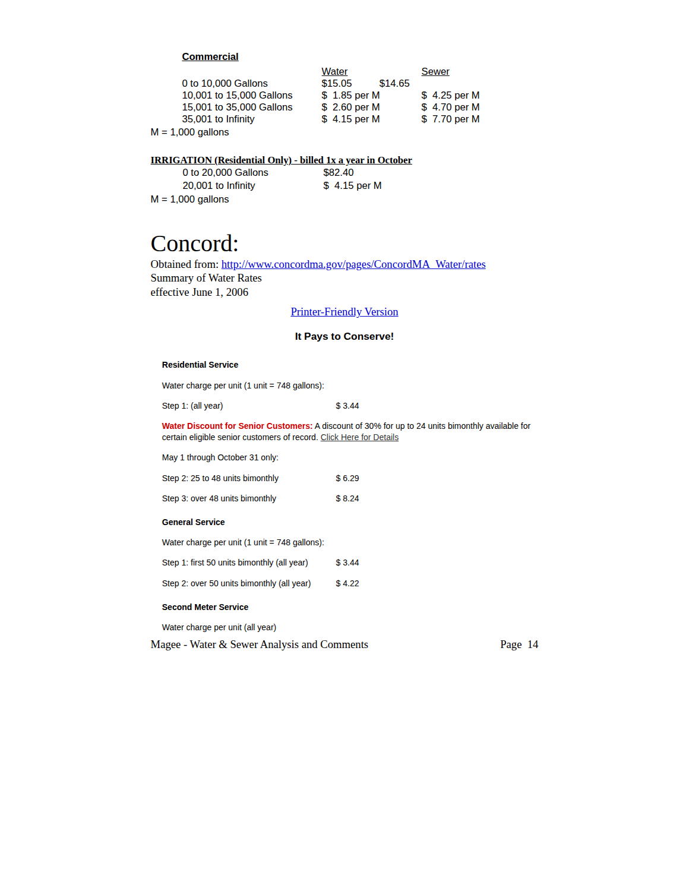Commercial
| | Water | Sewer |
| 0 to 10,000 Gallons | $15.05 $14.65 | |
| 10,001 to 15,000 Gallons | $ 1.85 per M | $ 4.25 per M |
| 15,001 to 35,000 Gallons | $ 2.60 per M | $ 4.70 per M |
| 35,001 to Infinity | $ 4.15 per M | $ 7.70 per M |
M = 1,000 gallons
IRRIGATION (Residential Only) - billed 1x a year in October
| 0 to 20,000 Gallons | $82.40 |
| 20,001 to Infinity | $ 4.15 per M |
M = 1,000 gallons
Concord:
Obtained from: http://www.concordma.gov/pages/ConcordMA_Water/rates
Summary of Water Rates
effective June 1, 2006
Printer-Friendly Version
It Pays to Conserve!
Residential Service
Water charge per unit (1 unit = 748 gallons):
Step 1: (all year)$ 3.44
Water Discount for Senior Customers: A discount of 30% for up to 24 units bimonthly available for certain eligible senior customers of record. Click Here for Details
May 1 through October 31 only:
Step 2: 25 to 48 units bimonthly$ 6.29
Step 3: over 48 units bimonthly$ 8.24
General Service
Water charge per unit (1 unit = 748 gallons):
Step 1: first 50 units bimonthly (all year)$ 3.44
Step 2: over 50 units bimonthly (all year)$ 4.22
Second Meter Service
Water charge per unit (all year)
Magee - Water & Sewer Analysis and Comments Page 14